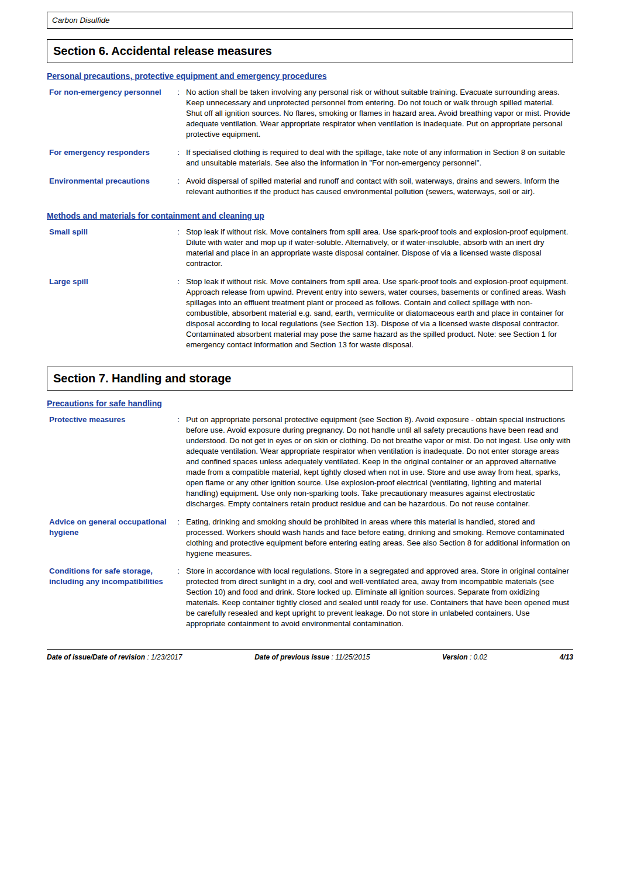Carbon Disulfide
Section 6. Accidental release measures
Personal precautions, protective equipment and emergency procedures
| For non-emergency personnel | : | No action shall be taken involving any personal risk or without suitable training. Evacuate surrounding areas. Keep unnecessary and unprotected personnel from entering. Do not touch or walk through spilled material. Shut off all ignition sources. No flares, smoking or flames in hazard area. Avoid breathing vapor or mist. Provide adequate ventilation. Wear appropriate respirator when ventilation is inadequate. Put on appropriate personal protective equipment. |
| For emergency responders | : | If specialised clothing is required to deal with the spillage, take note of any information in Section 8 on suitable and unsuitable materials. See also the information in "For non-emergency personnel". |
| Environmental precautions | : | Avoid dispersal of spilled material and runoff and contact with soil, waterways, drains and sewers. Inform the relevant authorities if the product has caused environmental pollution (sewers, waterways, soil or air). |
Methods and materials for containment and cleaning up
| Small spill | : | Stop leak if without risk. Move containers from spill area. Use spark-proof tools and explosion-proof equipment. Dilute with water and mop up if water-soluble. Alternatively, or if water-insoluble, absorb with an inert dry material and place in an appropriate waste disposal container. Dispose of via a licensed waste disposal contractor. |
| Large spill | : | Stop leak if without risk. Move containers from spill area. Use spark-proof tools and explosion-proof equipment. Approach release from upwind. Prevent entry into sewers, water courses, basements or confined areas. Wash spillages into an effluent treatment plant or proceed as follows. Contain and collect spillage with non-combustible, absorbent material e.g. sand, earth, vermiculite or diatomaceous earth and place in container for disposal according to local regulations (see Section 13). Dispose of via a licensed waste disposal contractor. Contaminated absorbent material may pose the same hazard as the spilled product. Note: see Section 1 for emergency contact information and Section 13 for waste disposal. |
Section 7. Handling and storage
Precautions for safe handling
| Protective measures | : | Put on appropriate personal protective equipment (see Section 8). Avoid exposure - obtain special instructions before use. Avoid exposure during pregnancy. Do not handle until all safety precautions have been read and understood. Do not get in eyes or on skin or clothing. Do not breathe vapor or mist. Do not ingest. Use only with adequate ventilation. Wear appropriate respirator when ventilation is inadequate. Do not enter storage areas and confined spaces unless adequately ventilated. Keep in the original container or an approved alternative made from a compatible material, kept tightly closed when not in use. Store and use away from heat, sparks, open flame or any other ignition source. Use explosion-proof electrical (ventilating, lighting and material handling) equipment. Use only non-sparking tools. Take precautionary measures against electrostatic discharges. Empty containers retain product residue and can be hazardous. Do not reuse container. |
| Advice on general occupational hygiene | : | Eating, drinking and smoking should be prohibited in areas where this material is handled, stored and processed. Workers should wash hands and face before eating, drinking and smoking. Remove contaminated clothing and protective equipment before entering eating areas. See also Section 8 for additional information on hygiene measures. |
| Conditions for safe storage, including any incompatibilities | : | Store in accordance with local regulations. Store in a segregated and approved area. Store in original container protected from direct sunlight in a dry, cool and well-ventilated area, away from incompatible materials (see Section 10) and food and drink. Store locked up. Eliminate all ignition sources. Separate from oxidizing materials. Keep container tightly closed and sealed until ready for use. Containers that have been opened must be carefully resealed and kept upright to prevent leakage. Do not store in unlabeled containers. Use appropriate containment to avoid environmental contamination. |
Date of issue/Date of revision : 1/23/2017 Date of previous issue : 11/25/2015 Version : 0.02 4/13